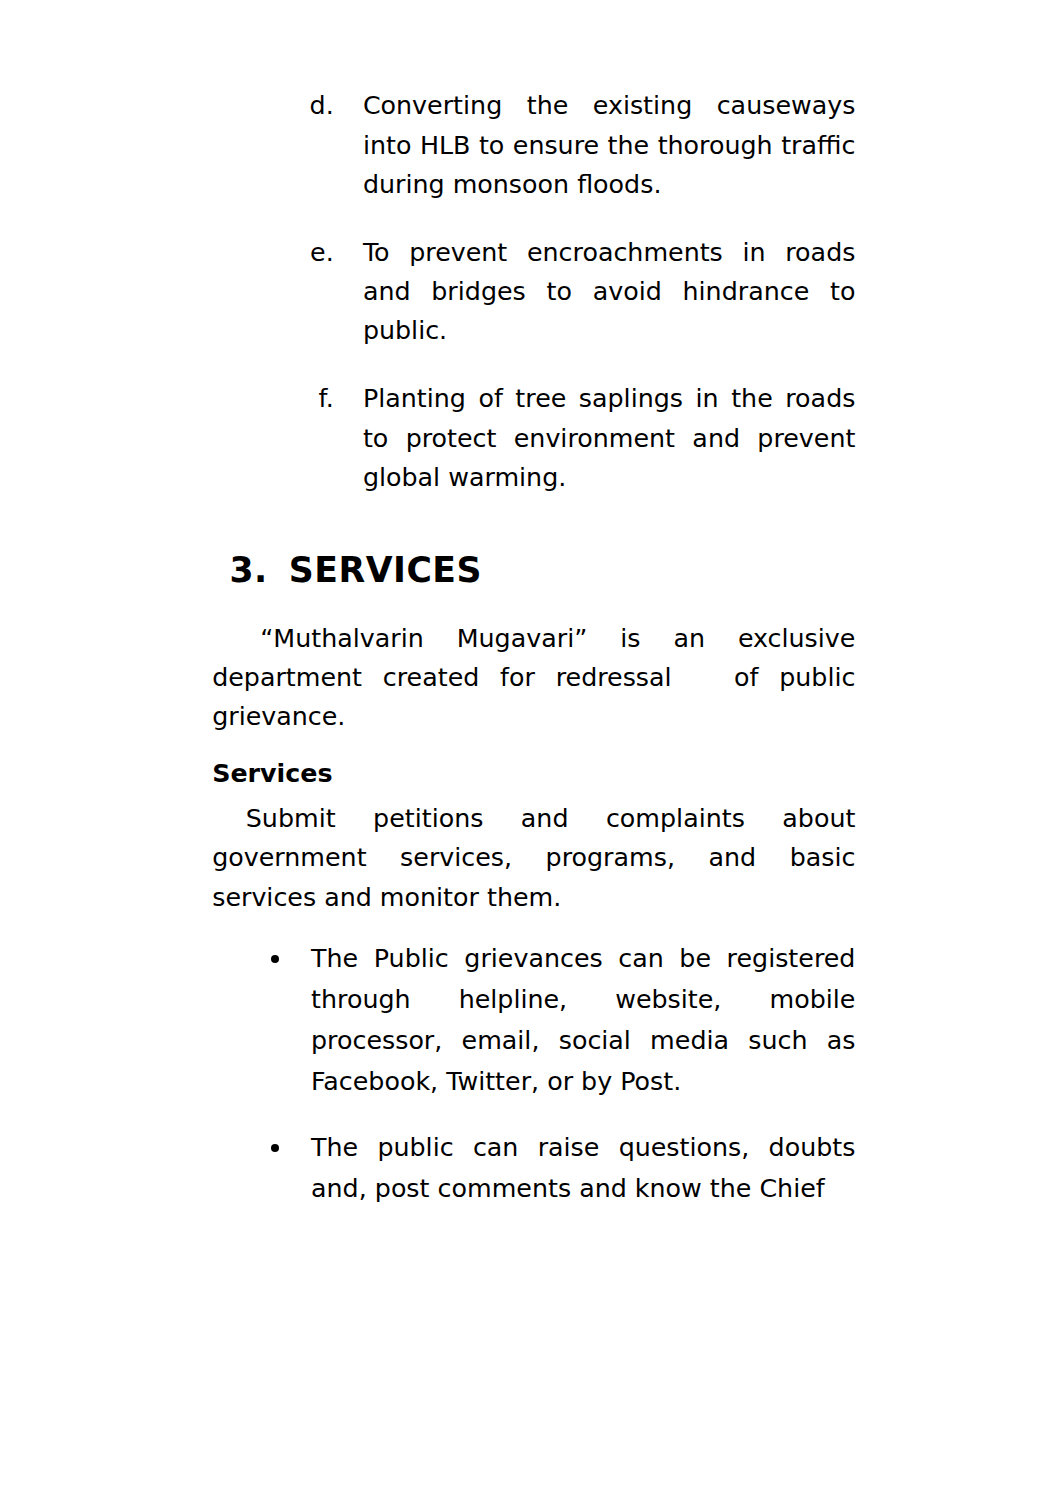Converting the existing causeways into HLB to ensure the thorough traffic during monsoon floods.
To prevent encroachments in roads and bridges to avoid hindrance to public.
Planting of tree saplings in the roads to protect environment and prevent global warming.
3. SERVICES
“Muthalvarin Mugavari” is an exclusive department created for redressal of public grievance.
Services
Submit petitions and complaints about government services, programs, and basic services and monitor them.
The Public grievances can be registered through helpline, website, mobile processor, email, social media such as Facebook, Twitter, or by Post.
The public can raise questions, doubts and, post comments and know the Chief